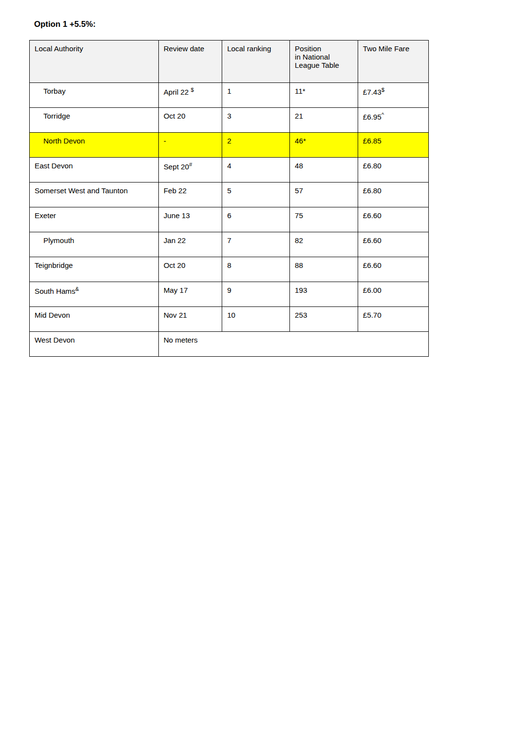Option 1 +5.5%:
| Local Authority | Review date | Local ranking | Position in National League Table | Two Mile Fare |
| --- | --- | --- | --- | --- |
| Torbay | April 22 $ | 1 | 11* | £7.43 $ |
| Torridge | Oct 20 | 3 | 21 | £6.95 ^ |
| North Devon | - | 2 | 46* | £6.85 |
| East Devon | Sept 20 # | 4 | 48 | £6.80 |
| Somerset West and Taunton | Feb 22 | 5 | 57 | £6.80 |
| Exeter | June 13 | 6 | 75 | £6.60 |
| Plymouth | Jan 22 | 7 | 82 | £6.60 |
| Teignbridge | Oct 20 | 8 | 88 | £6.60 |
| South Hams & | May 17 | 9 | 193 | £6.00 |
| Mid Devon | Nov 21 | 10 | 253 | £5.70 |
| West Devon | No meters |